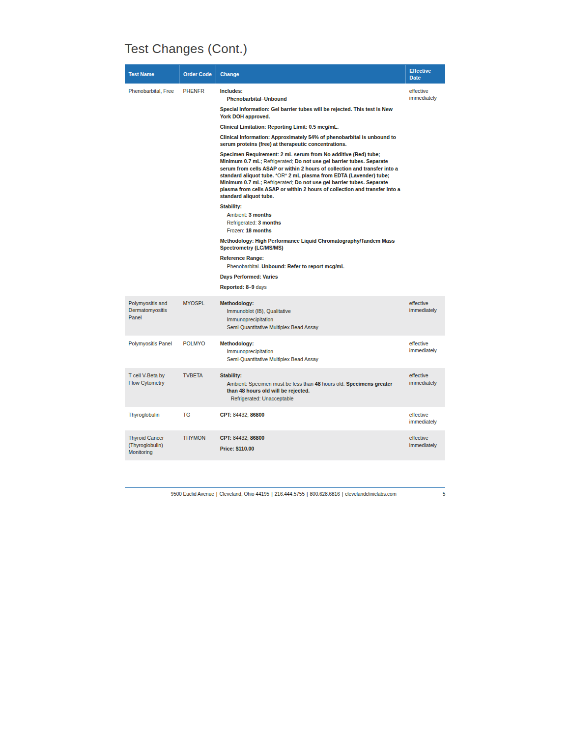Test Changes (Cont.)
| Test Name | Order Code | Change | Effective Date |
| --- | --- | --- | --- |
| Phenobarbital, Free | PHENFR | Includes: Phenobarbital–Unbound Special Information: Gel barrier tubes will be rejected. This test is New York DOH approved. Clinical Limitation: Reporting Limit: 0.5 mcg/mL. Clinical Information: Approximately 54% of phenobarbital is unbound to serum proteins (free) at therapeutic concentrations. Specimen Requirement: 2 mL serum from No additive (Red) tube; Minimum 0.7 mL; Refrigerated; Do not use gel barrier tubes. Separate serum from cells ASAP or within 2 hours of collection and transfer into a standard aliquot tube. *OR* 2 mL plasma from EDTA (Lavender) tube; Minimum 0.7 mL; Refrigerated; Do not use gel barrier tubes. Separate plasma from cells ASAP or within 2 hours of collection and transfer into a standard aliquot tube. Stability: Ambient: 3 months Refrigerated: 3 months Frozen: 18 months Methodology: High Performance Liquid Chromatography/Tandem Mass Spectrometry (LC/MS/MS) Reference Range: Phenobarbital– Unbound: Refer to report mcg/mL Days Performed: Varies Reported: 8–9 days | effective immediately |
| Polymyositis and Dermatomyositis Panel | MYOSPL | Methodology: Immunoblot (IB), Qualitative Immunoprecipitation Semi-Quantitative Multiplex Bead Assay | effective immediately |
| Polymyositis Panel | POLMYO | Methodology: Immunoprecipitation Semi-Quantitative Multiplex Bead Assay | effective immediately |
| T cell V-Beta by Flow Cytometry | TVBETA | Stability: Ambient: Specimen must be less than 48 hours old. Specimens greater than 48 hours old will be rejected. Refrigerated: Unacceptable | effective immediately |
| Thyroglobulin | TG | CPT: 84432; 86800 | effective immediately |
| Thyroid Cancer (Thyroglobulin) Monitoring | THYMON | CPT: 84432; 86800 Price: $110.00 | effective immediately |
5 9500 Euclid Avenue|Cleveland, Ohio 44195|216.444.5755|800.628.6816|clevelandcliniclabs.com